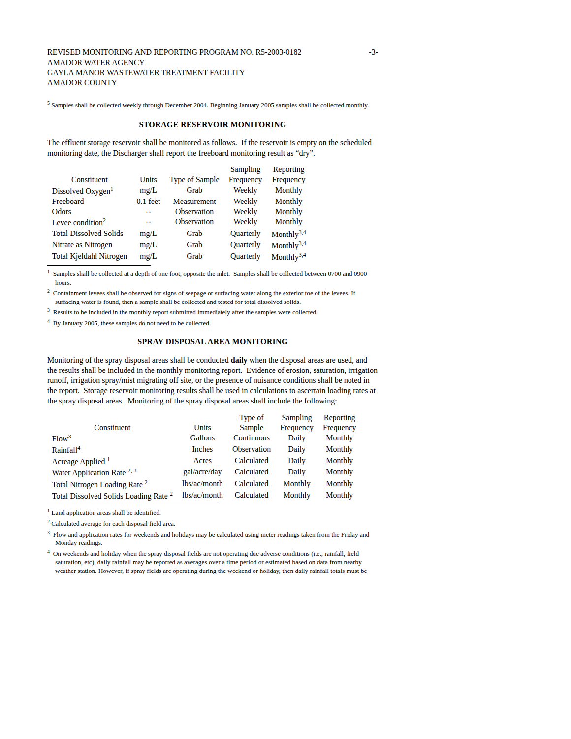REVISED MONITORING AND REPORTING PROGRAM NO. R5-2003-0182 -3-
AMADOR WATER AGENCY
GAYLA MANOR WASTEWATER TREATMENT FACILITY
AMADOR COUNTY
5 Samples shall be collected weekly through December 2004. Beginning January 2005 samples shall be collected monthly.
STORAGE RESERVOIR MONITORING
The effluent storage reservoir shall be monitored as follows. If the reservoir is empty on the scheduled monitoring date, the Discharger shall report the freeboard monitoring result as “dry”.
| | | | Sampling | Reporting |
| --- | --- | --- | --- | --- |
| Constituent | Units | Type of Sample | Frequency | Frequency |
| Dissolved Oxygen 1 | mg/L | Grab | Weekly | Monthly |
| Freeboard | 0.1 feet | Measurement | Weekly | Monthly |
| Odors | -- | Observation | Weekly | Monthly |
| Levee condition 2 | -- | Observation | Weekly | Monthly |
| Total Dissolved Solids | mg/L | Grab | Quarterly | Monthly 3,4 |
| Nitrate as Nitrogen | mg/L | Grab | Quarterly | Monthly 3,4 |
| Total Kjeldahl Nitrogen | mg/L | Grab | Quarterly | Monthly 3,4 |
1 Samples shall be collected at a depth of one foot, opposite the inlet. Samples shall be collected between 0700 and 0900 hours.
2 Containment levees shall be observed for signs of seepage or surfacing water along the exterior toe of the levees. If surfacing water is found, then a sample shall be collected and tested for total dissolved solids.
3 Results to be included in the monthly report submitted immediately after the samples were collected.
4 By January 2005, these samples do not need to be collected.
SPRAY DISPOSAL AREA MONITORING
Monitoring of the spray disposal areas shall be conducted daily when the disposal areas are used, and the results shall be included in the monthly monitoring report. Evidence of erosion, saturation, irrigation runoff, irrigation spray/mist migrating off site, or the presence of nuisance conditions shall be noted in the report. Storage reservoir monitoring results shall be used in calculations to ascertain loading rates at the spray disposal areas. Monitoring of the spray disposal areas shall include the following:
| | | Type of | Sampling | Reporting |
| --- | --- | --- | --- | --- |
| Constituent | Units | Sample | Frequency | Frequency |
| Flow 3 | Gallons | Continuous | Daily | Monthly |
| Rainfall 4 | Inches | Observation | Daily | Monthly |
| Acreage Applied 1 | Acres | Calculated | Daily | Monthly |
| Water Application Rate 2, 3 | gal/acre/day | Calculated | Daily | Monthly |
| Total Nitrogen Loading Rate 2 | lbs/ac/month | Calculated | Monthly | Monthly |
| Total Dissolved Solids Loading Rate 2 | lbs/ac/month | Calculated | Monthly | Monthly |
1 Land application areas shall be identified.
2 Calculated average for each disposal field area.
3 Flow and application rates for weekends and holidays may be calculated using meter readings taken from the Friday and Monday readings.
4 On weekends and holiday when the spray disposal fields are not operating due adverse conditions (i.e., rainfall, field saturation, etc), daily rainfall may be reported as averages over a time period or estimated based on data from nearby weather station. However, if spray fields are operating during the weekend or holiday, then daily rainfall totals must be